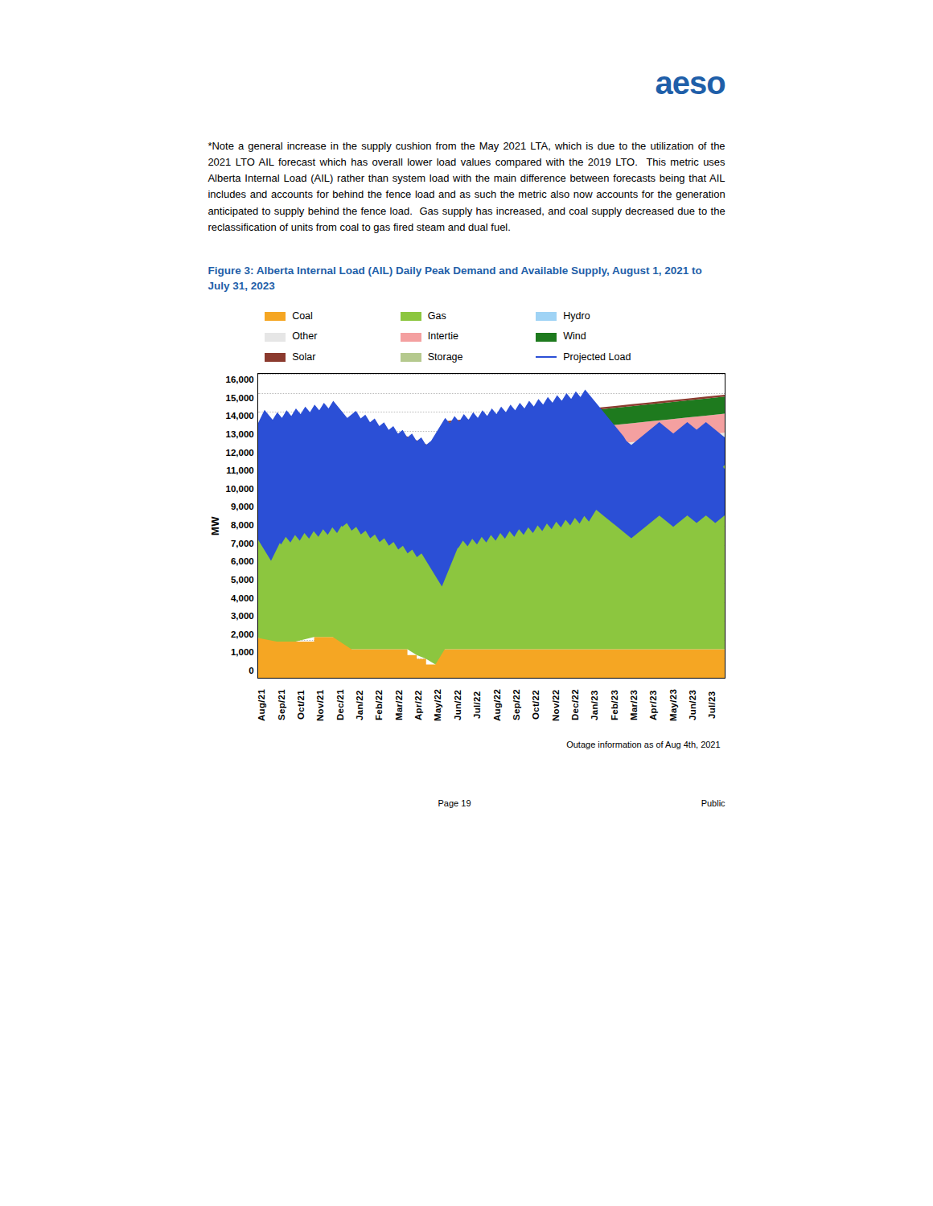aeso
*Note a general increase in the supply cushion from the May 2021 LTA, which is due to the utilization of the 2021 LTO AIL forecast which has overall lower load values compared with the 2019 LTO. This metric uses Alberta Internal Load (AIL) rather than system load with the main difference between forecasts being that AIL includes and accounts for behind the fence load and as such the metric also now accounts for the generation anticipated to supply behind the fence load. Gas supply has increased, and coal supply decreased due to the reclassification of units from coal to gas fired steam and dual fuel.
Figure 3: Alberta Internal Load (AIL) Daily Peak Demand and Available Supply, August 1, 2021 to July 31, 2023
Coal
Gas
Hydro
Other
Intertie
Wind
Solar
Storage
Projected Load
MW
16,000
15,000
14,000
13,000
12,000
11,000
10,000
9,000
8,000
7,000
6,000
5,000
4,000
3,000
2,000
1,000
0
Aug/21
Sep/21
Oct/21
Nov/21
Dec/21
Jan/22
Feb/22
Mar/22
Apr/22
May/22
Jun/22
Jul/22
Aug/22
Sep/22
Oct/22
Nov/22
Dec/22
Jan/23
Feb/23
Mar/23
Apr/23
May/23
Jun/23
Jul/23
Outage information as of Aug 4th, 2021
Page 19
Public